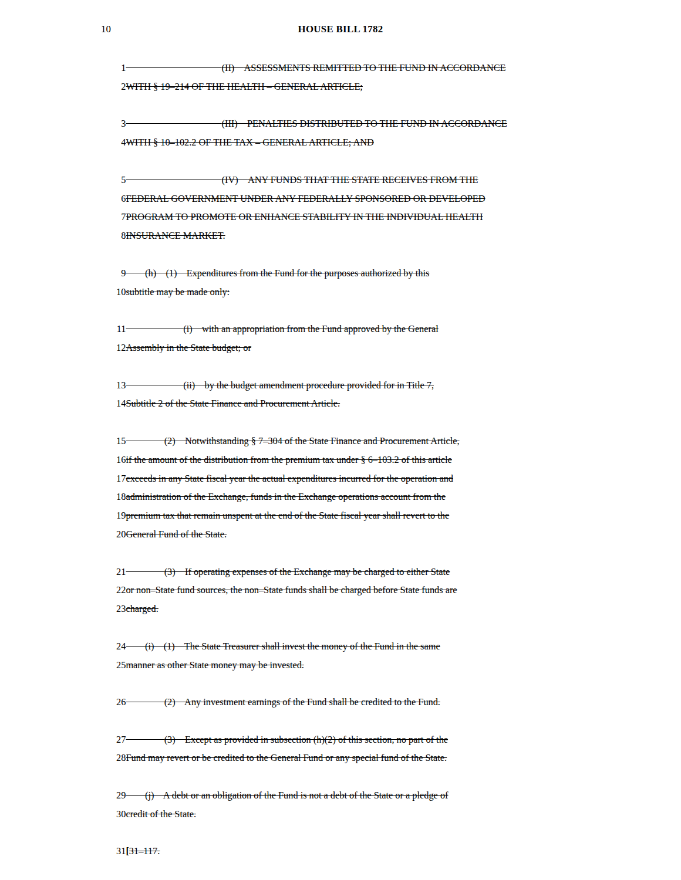10
HOUSE BILL 1782
| 1 | (II) ASSESSMENTS REMITTED TO THE FUND IN ACCORDANCE |
| 2 | WITH § 19–214 OF THE HEALTH – GENERAL ARTICLE; |
| 3 | (III) PENALTIES DISTRIBUTED TO THE FUND IN ACCORDANCE |
| 4 | WITH § 10–102.2 OF THE TAX – GENERAL ARTICLE; AND |
| 5 | (IV) ANY FUNDS THAT THE STATE RECEIVES FROM THE |
| 6 | FEDERAL GOVERNMENT UNDER ANY FEDERALLY SPONSORED OR DEVELOPED |
| 7 | PROGRAM TO PROMOTE OR ENHANCE STABILITY IN THE INDIVIDUAL HEALTH |
| 8 | INSURANCE MARKET. |
| 9 | (h) (1) Expenditures from the Fund for the purposes authorized by this |
| 10 | subtitle may be made only: |
| 11 | (i) with an appropriation from the Fund approved by the General |
| 12 | Assembly in the State budget; or |
| 13 | (ii) by the budget amendment procedure provided for in Title 7, |
| 14 | Subtitle 2 of the State Finance and Procurement Article. |
| 15 | (2) Notwithstanding § 7–304 of the State Finance and Procurement Article, |
| 16 | if the amount of the distribution from the premium tax under § 6–103.2 of this article |
| 17 | exceeds in any State fiscal year the actual expenditures incurred for the operation and |
| 18 | administration of the Exchange, funds in the Exchange operations account from the |
| 19 | premium tax that remain unspent at the end of the State fiscal year shall revert to the |
| 20 | General Fund of the State. |
| 21 | (3) If operating expenses of the Exchange may be charged to either State |
| 22 | or non–State fund sources, the non–State funds shall be charged before State funds are |
| 23 | charged. |
| 24 | (i) (1) The State Treasurer shall invest the money of the Fund in the same |
| 25 | manner as other State money may be invested. |
| 26 | (2) Any investment earnings of the Fund shall be credited to the Fund. |
| 27 | (3) Except as provided in subsection (h)(2) of this section, no part of the |
| 28 | Fund may revert or be credited to the General Fund or any special fund of the State. |
| 29 | (j) A debt or an obligation of the Fund is not a debt of the State or a pledge of |
| 30 | credit of the State. |
| 31 | [ 31–117. |